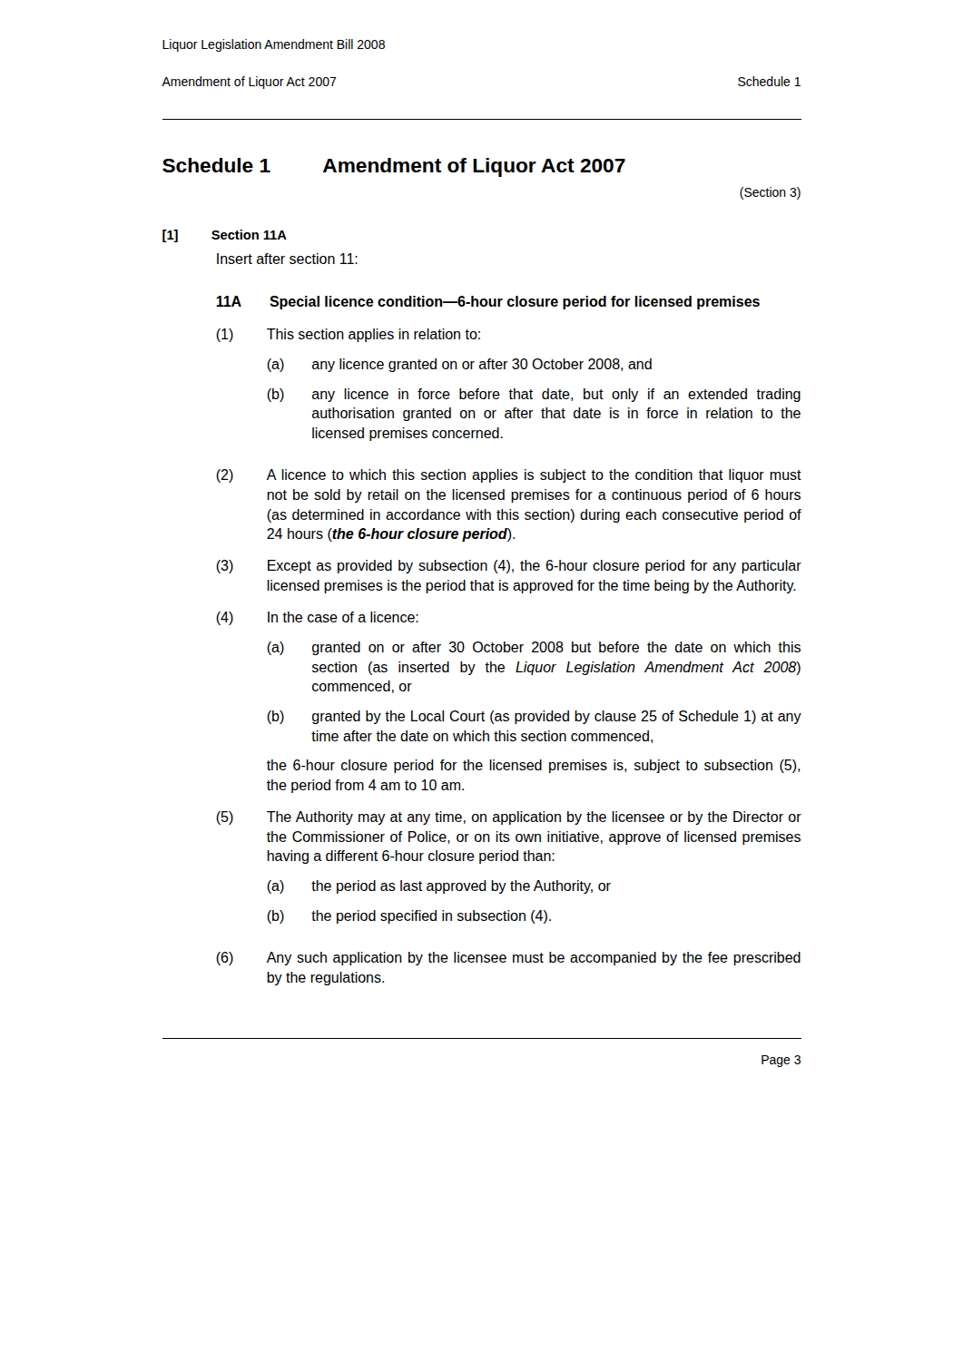Liquor Legislation Amendment Bill 2008
Amendment of Liquor Act 2007 Schedule 1
Schedule 1 Amendment of Liquor Act 2007
(Section 3)
[1] Section 11A
Insert after section 11:
11A Special licence condition—6-hour closure period for licensed premises
(1)
This section applies in relation to:
(a) any licence granted on or after 30 October 2008, and
(b) any licence in force before that date, but only if an extended trading authorisation granted on or after that date is in force in relation to the licensed premises concerned.
(2)
A licence to which this section applies is subject to the condition that liquor must not be sold by retail on the licensed premises for a continuous period of 6 hours (as determined in accordance with this section) during each consecutive period of 24 hours (the 6-hour closure period).
(3)
Except as provided by subsection (4), the 6-hour closure period for any particular licensed premises is the period that is approved for the time being by the Authority.
(4)
In the case of a licence:
(a) granted on or after 30 October 2008 but before the date on which this section (as inserted by the Liquor Legislation Amendment Act 2008) commenced, or
(b) granted by the Local Court (as provided by clause 25 of Schedule 1) at any time after the date on which this section commenced,
the 6-hour closure period for the licensed premises is, subject to subsection (5), the period from 4 am to 10 am.
(5)
The Authority may at any time, on application by the licensee or by the Director or the Commissioner of Police, or on its own initiative, approve of licensed premises having a different 6-hour closure period than:
(a) the period as last approved by the Authority, or
(b) the period specified in subsection (4).
(6)
Any such application by the licensee must be accompanied by the fee prescribed by the regulations.
Page 3